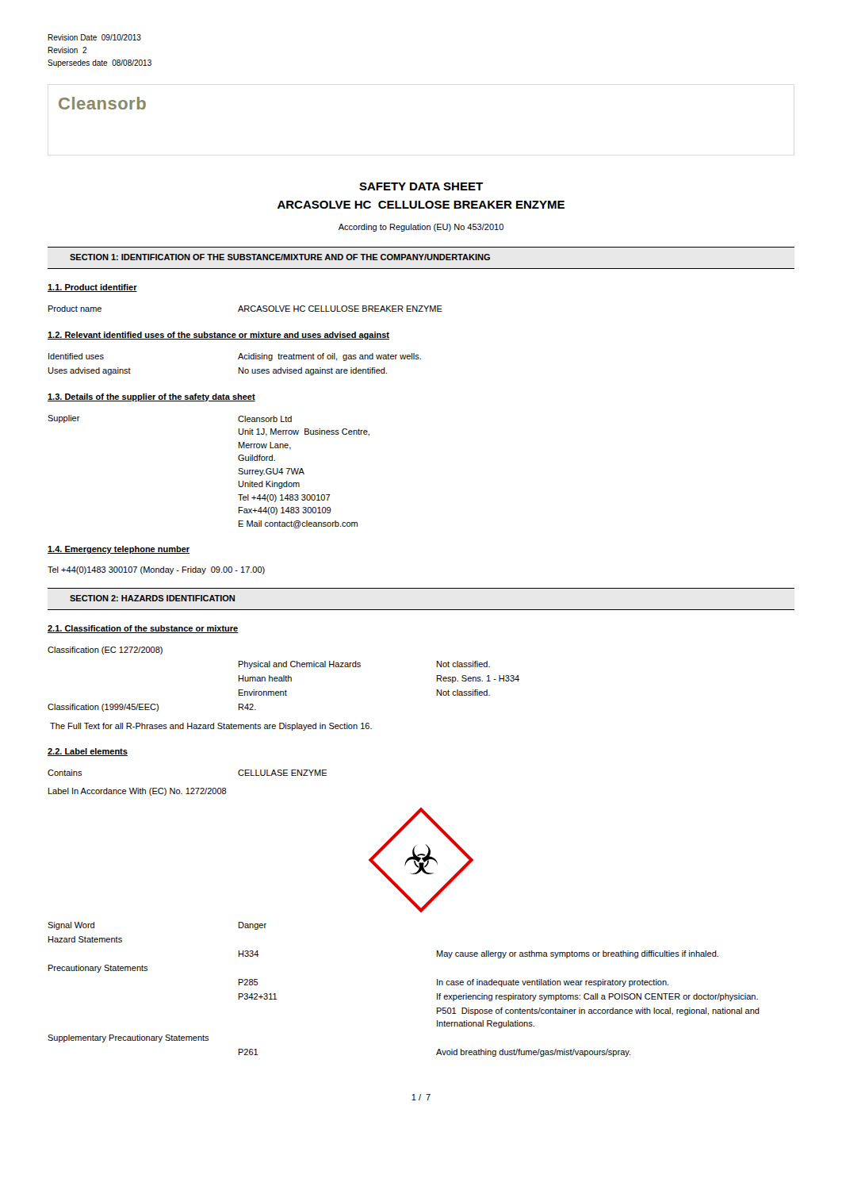Revision Date 09/10/2013
Revision 2
Supersedes date 08/08/2013
Cleansorb
SAFETY DATA SHEET
ARCASOLVE HC CELLULOSE BREAKER ENZYME
According to Regulation (EU) No 453/2010
SECTION 1: IDENTIFICATION OF THE SUBSTANCE/MIXTURE AND OF THE COMPANY/UNDERTAKING
1.1. Product identifier
| Product name | ARCASOLVE HC CELLULOSE BREAKER ENZYME |
1.2. Relevant identified uses of the substance or mixture and uses advised against
| Identified uses | Acidising treatment of oil, gas and water wells. |
| Uses advised against | No uses advised against are identified. |
1.3. Details of the supplier of the safety data sheet
| Supplier | Cleansorb Ltd Unit 1J, Merrow Business Centre, Merrow Lane, Guildford. Surrey.GU4 7WA United Kingdom Tel +44(0) 1483 300107 Fax+44(0) 1483 300109 E Mail contact@cleansorb.com |
1.4. Emergency telephone number
Tel +44(0)1483 300107 (Monday - Friday 09.00 - 17.00)
SECTION 2: HAZARDS IDENTIFICATION
2.1. Classification of the substance or mixture
| Classification (EC 1272/2008) | | |
| | Physical and Chemical Hazards | Not classified. |
| | Human health | Resp. Sens. 1 - H334 |
| | Environment | Not classified. |
| Classification (1999/45/EEC) | R42. | |
The Full Text for all R-Phrases and Hazard Statements are Displayed in Section 16.
2.2. Label elements
| Contains | CELLULASE ENZYME |
Label In Accordance With (EC) No. 1272/2008
☣
| Signal Word | Danger | |
| Hazard Statements | | |
| | H334 | May cause allergy or asthma symptoms or breathing difficulties if inhaled. |
| Precautionary Statements | | |
| | P285 | In case of inadequate ventilation wear respiratory protection. |
| | P342+311 | If experiencing respiratory symptoms: Call a POISON CENTER or doctor/physician. |
| | | P501 Dispose of contents/container in accordance with local, regional, national and International Regulations. |
| Supplementary Precautionary Statements | | |
| | P261 | Avoid breathing dust/fume/gas/mist/vapours/spray. |
1 / 7